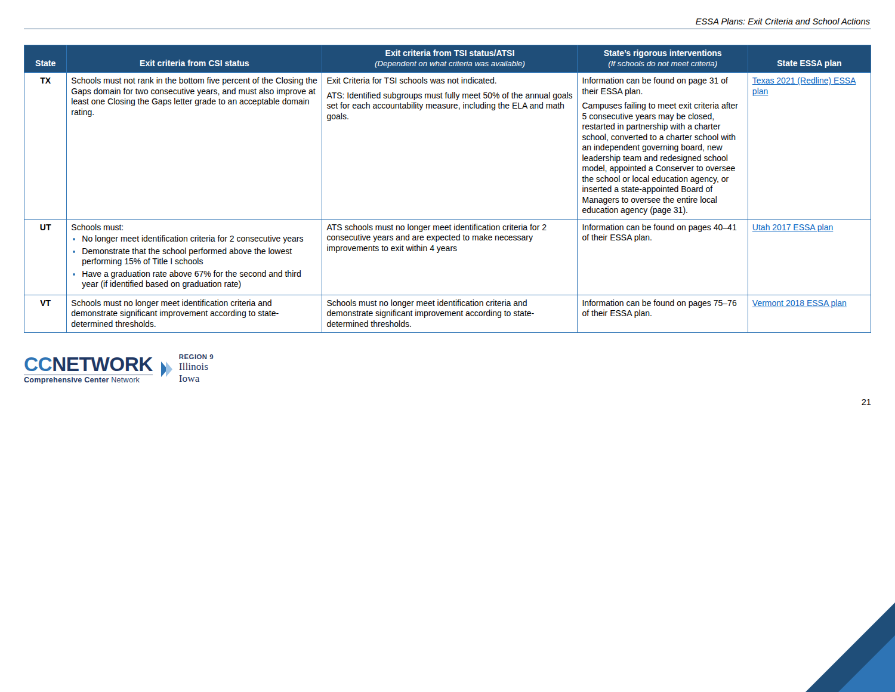ESSA Plans: Exit Criteria and School Actions
| State | Exit criteria from CSI status | Exit criteria from TSI status/ATSI (Dependent on what criteria was available) | State’s rigorous interventions (If schools do not meet criteria) | State ESSA plan |
| --- | --- | --- | --- | --- |
| TX | Schools must not rank in the bottom five percent of the Closing the Gaps domain for two consecutive years, and must also improve at least one Closing the Gaps letter grade to an acceptable domain rating. | Exit Criteria for TSI schools was not indicated. ATS: Identified subgroups must fully meet 50% of the annual goals set for each accountability measure, including the ELA and math goals. | Information can be found on page 31 of their ESSA plan. Campuses failing to meet exit criteria after 5 consecutive years may be closed, restarted in partnership with a charter school, converted to a charter school with an independent governing board, new leadership team and redesigned school model, appointed a Conserver to oversee the school or local education agency, or inserted a state-appointed Board of Managers to oversee the entire local education agency (page 31). | Texas 2021 (Redline) ESSA plan |
| UT | Schools must: No longer meet identification criteria for 2 consecutive years Demonstrate that the school performed above the lowest performing 15% of Title I schools Have a graduation rate above 67% for the second and third year (if identified based on graduation rate) | ATS schools must no longer meet identification criteria for 2 consecutive years and are expected to make necessary improvements to exit within 4 years | Information can be found on pages 40–41 of their ESSA plan. | Utah 2017 ESSA plan |
| VT | Schools must no longer meet identification criteria and demonstrate significant improvement according to state-determined thresholds. | Schools must no longer meet identification criteria and demonstrate significant improvement according to state-determined thresholds. | Information can be found on pages 75–76 of their ESSA plan. | Vermont 2018 ESSA plan |
CC NETWORK
Comprehensive Center Network
REGION 9
Illinois
Iowa
21